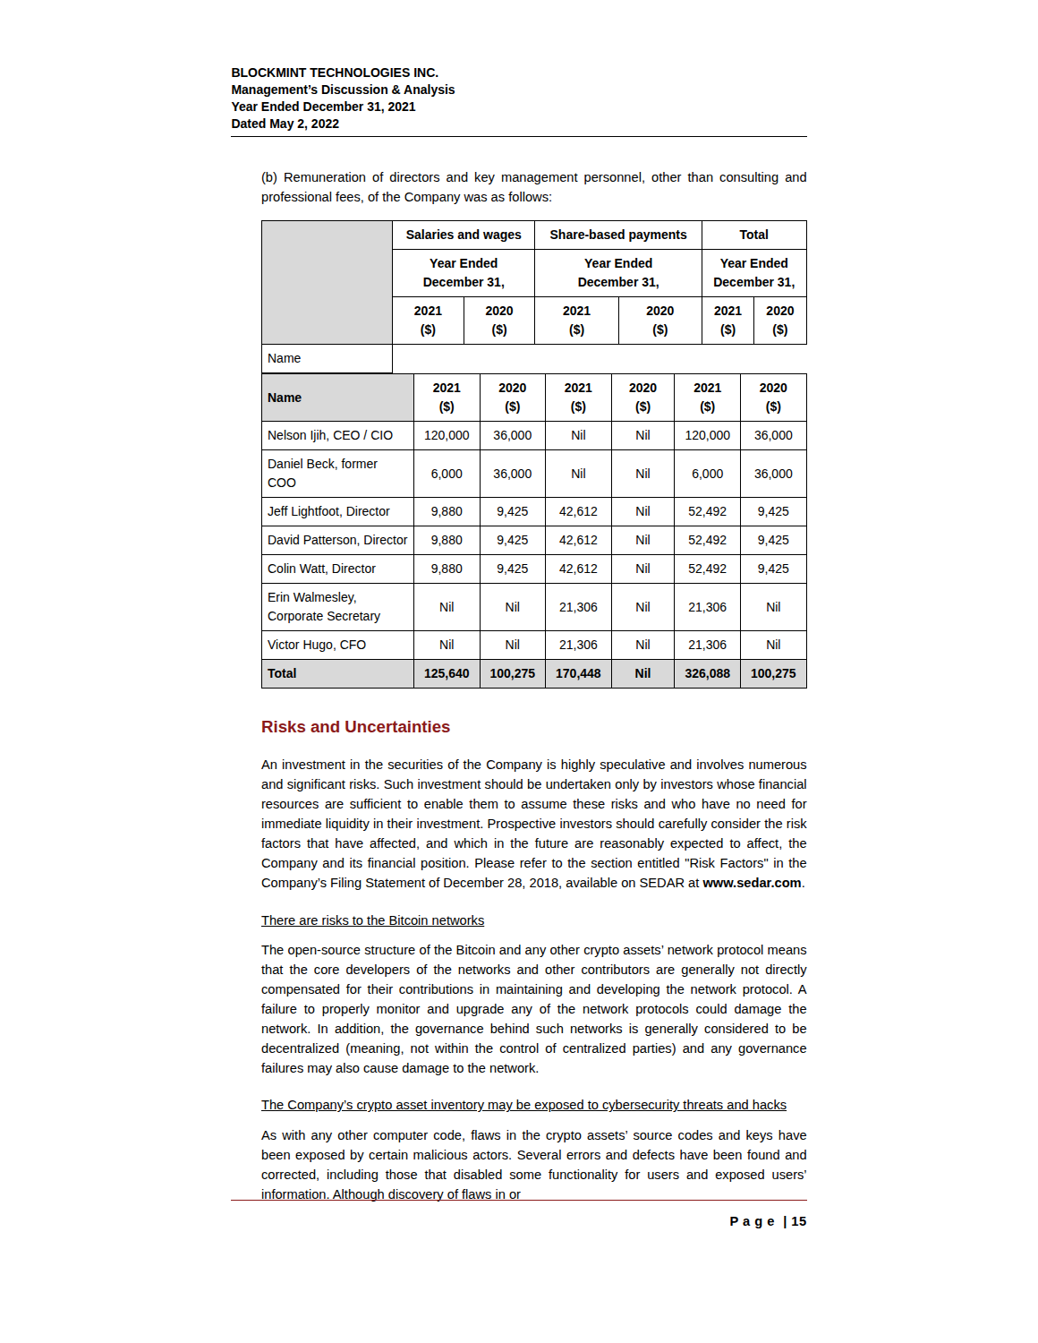BLOCKMINT TECHNOLOGIES INC.
Management’s Discussion & Analysis
Year Ended December 31, 2021
Dated May 2, 2022
(b) Remuneration of directors and key management personnel, other than consulting and professional fees, of the Company was as follows:
| | Salaries and wages | Share-based payments | Total |
| --- | --- | --- | --- |
| Year Ended December 31, | Year Ended December 31, | Year Ended December 31, |
| 2021 ($) | 2020 ($) | 2021 ($) | 2020 ($) | 2021 ($) | 2020 ($) |
| Name | |
| Name | 2021 ($) | 2020 ($) | 2021 ($) | 2020 ($) | 2021 ($) | 2020 ($) |
| Nelson Ijih, CEO / CIO | 120,000 | 36,000 | Nil | Nil | 120,000 | 36,000 |
| Daniel Beck, former COO | 6,000 | 36,000 | Nil | Nil | 6,000 | 36,000 |
| Jeff Lightfoot, Director | 9,880 | 9,425 | 42,612 | Nil | 52,492 | 9,425 |
| David Patterson, Director | 9,880 | 9,425 | 42,612 | Nil | 52,492 | 9,425 |
| Colin Watt, Director | 9,880 | 9,425 | 42,612 | Nil | 52,492 | 9,425 |
| Erin Walmesley, Corporate Secretary | Nil | Nil | 21,306 | Nil | 21,306 | Nil |
| Victor Hugo, CFO | Nil | Nil | 21,306 | Nil | 21,306 | Nil |
| Total | 125,640 | 100,275 | 170,448 | Nil | 326,088 | 100,275 |
Risks and Uncertainties
An investment in the securities of the Company is highly speculative and involves numerous and significant risks. Such investment should be undertaken only by investors whose financial resources are sufficient to enable them to assume these risks and who have no need for immediate liquidity in their investment. Prospective investors should carefully consider the risk factors that have affected, and which in the future are reasonably expected to affect, the Company and its financial position. Please refer to the section entitled "Risk Factors" in the Company’s Filing Statement of December 28, 2018, available on SEDAR at www.sedar.com.
There are risks to the Bitcoin networks
The open-source structure of the Bitcoin and any other crypto assets’ network protocol means that the core developers of the networks and other contributors are generally not directly compensated for their contributions in maintaining and developing the network protocol. A failure to properly monitor and upgrade any of the network protocols could damage the network. In addition, the governance behind such networks is generally considered to be decentralized (meaning, not within the control of centralized parties) and any governance failures may also cause damage to the network.
The Company’s crypto asset inventory may be exposed to cybersecurity threats and hacks
As with any other computer code, flaws in the crypto assets’ source codes and keys have been exposed by certain malicious actors. Several errors and defects have been found and corrected, including those that disabled some functionality for users and exposed users’ information. Although discovery of flaws in or
P a g e | 15